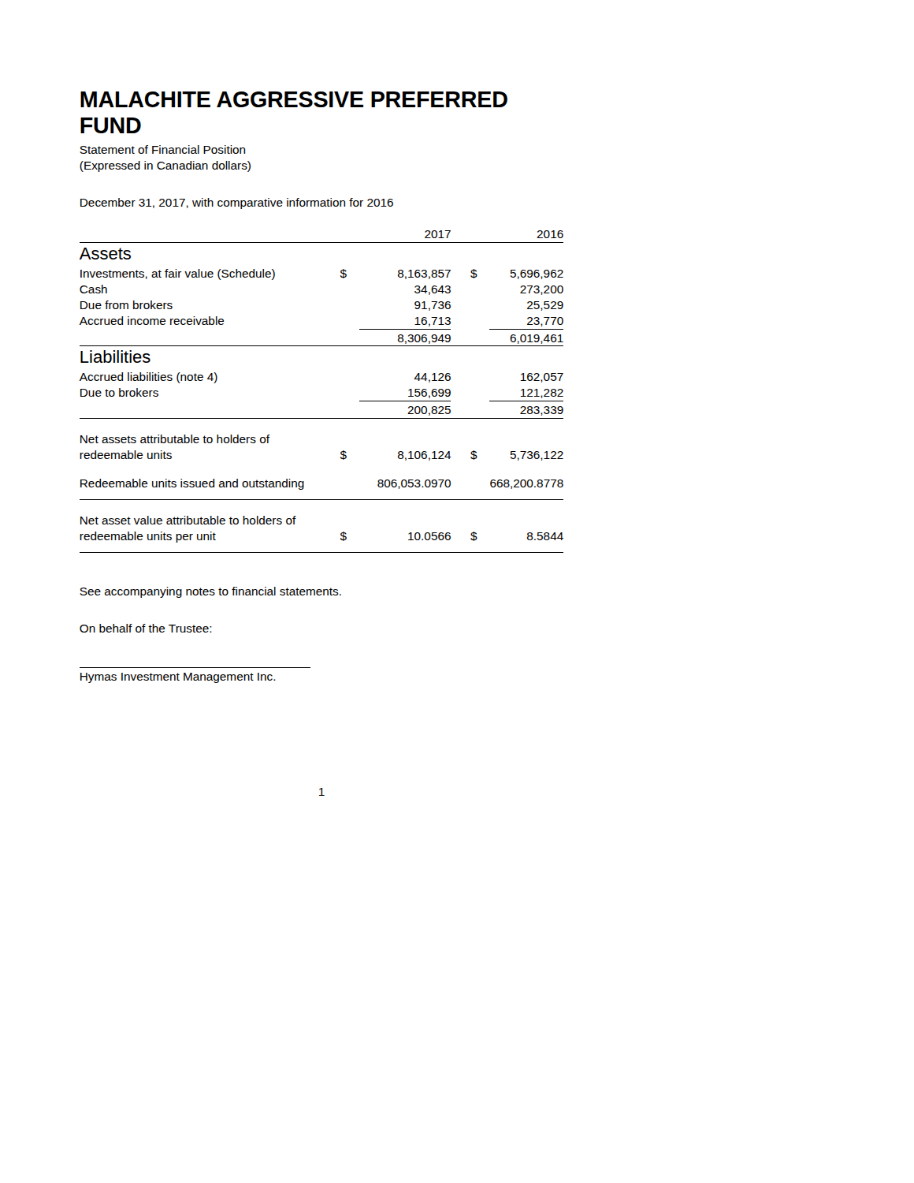MALACHITE AGGRESSIVE PREFERRED FUND
Statement of Financial Position
(Expressed in Canadian dollars)
December 31, 2017, with comparative information for 2016
| | 2017 | | 2016 |
| Assets |
| Investments, at fair value (Schedule) | $ | 8,163,857 | | $ | 5,696,962 |
| Cash | | 34,643 | | | 273,200 |
| Due from brokers | | 91,736 | | | 25,529 |
| Accrued income receivable | | 16,713 | | | 23,770 |
| | | 8,306,949 | | | 6,019,461 |
| Liabilities |
| Accrued liabilities (note 4) | | 44,126 | | | 162,057 |
| Due to brokers | | 156,699 | | | 121,282 |
| | | 200,825 | | | 283,339 |
| Net assets attributable to holders of | | | | | |
| redeemable units | $ | 8,106,124 | | $ | 5,736,122 |
| Redeemable units issued and outstanding | | 806,053.0970 | | | 668,200.8778 |
| Net asset value attributable to holders of | | | | | |
| redeemable units per unit | $ | 10.0566 | | $ | 8.5844 |
See accompanying notes to financial statements.
On behalf of the Trustee:
Hymas Investment Management Inc.
1